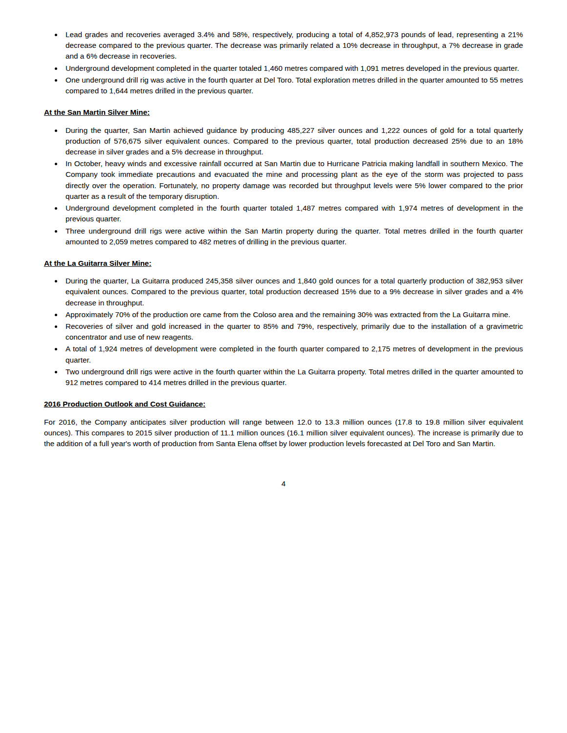Lead grades and recoveries averaged 3.4% and 58%, respectively, producing a total of 4,852,973 pounds of lead, representing a 21% decrease compared to the previous quarter. The decrease was primarily related a 10% decrease in throughput, a 7% decrease in grade and a 6% decrease in recoveries.
Underground development completed in the quarter totaled 1,460 metres compared with 1,091 metres developed in the previous quarter.
One underground drill rig was active in the fourth quarter at Del Toro. Total exploration metres drilled in the quarter amounted to 55 metres compared to 1,644 metres drilled in the previous quarter.
At the San Martin Silver Mine:
During the quarter, San Martin achieved guidance by producing 485,227 silver ounces and 1,222 ounces of gold for a total quarterly production of 576,675 silver equivalent ounces. Compared to the previous quarter, total production decreased 25% due to an 18% decrease in silver grades and a 5% decrease in throughput.
In October, heavy winds and excessive rainfall occurred at San Martin due to Hurricane Patricia making landfall in southern Mexico. The Company took immediate precautions and evacuated the mine and processing plant as the eye of the storm was projected to pass directly over the operation. Fortunately, no property damage was recorded but throughput levels were 5% lower compared to the prior quarter as a result of the temporary disruption.
Underground development completed in the fourth quarter totaled 1,487 metres compared with 1,974 metres of development in the previous quarter.
Three underground drill rigs were active within the San Martin property during the quarter. Total metres drilled in the fourth quarter amounted to 2,059 metres compared to 482 metres of drilling in the previous quarter.
At the La Guitarra Silver Mine:
During the quarter, La Guitarra produced 245,358 silver ounces and 1,840 gold ounces for a total quarterly production of 382,953 silver equivalent ounces. Compared to the previous quarter, total production decreased 15% due to a 9% decrease in silver grades and a 4% decrease in throughput.
Approximately 70% of the production ore came from the Coloso area and the remaining 30% was extracted from the La Guitarra mine.
Recoveries of silver and gold increased in the quarter to 85% and 79%, respectively, primarily due to the installation of a gravimetric concentrator and use of new reagents.
A total of 1,924 metres of development were completed in the fourth quarter compared to 2,175 metres of development in the previous quarter.
Two underground drill rigs were active in the fourth quarter within the La Guitarra property. Total metres drilled in the quarter amounted to 912 metres compared to 414 metres drilled in the previous quarter.
2016 Production Outlook and Cost Guidance:
For 2016, the Company anticipates silver production will range between 12.0 to 13.3 million ounces (17.8 to 19.8 million silver equivalent ounces). This compares to 2015 silver production of 11.1 million ounces (16.1 million silver equivalent ounces). The increase is primarily due to the addition of a full year's worth of production from Santa Elena offset by lower production levels forecasted at Del Toro and San Martin.
4